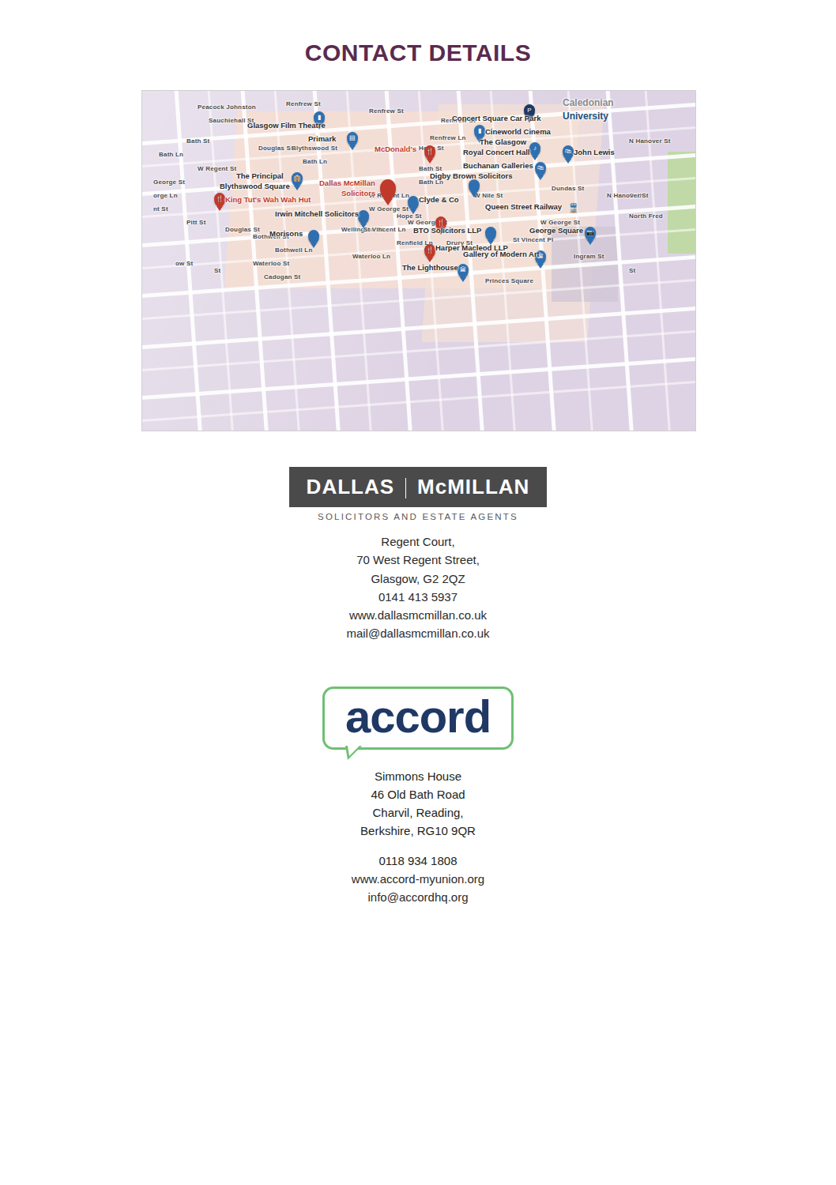CONTACT DETAILS
Peacock Johnston
Renfrew St
Renfrew St
Renfrew St
Sauchiehall St
Renfrew Ln
Bath St
Bath Ln
Bath Ln
Bath St
W Regent St
Bath Ln
George St
orge Ln
nt St
W Regent Ln
W George St
W George St
W George St
Bothwell St
Bothwell Ln
Waterloo St
Cadogan St
Renfield Ln
Drury St
St Vincent Pl
Ingram St
Princes Square
Cath
North Fred
Douglas St
Blythswood St
Hope St
Wellington St
St Vincent Ln
Waterloo Ln
Hope St
W Nile St
Dundas St
N Hanover St
N Hanover St
Douglas St
Pitt St
ow St
St
St
Caledonian
University
▮
Glasgow Film Theatre
▤
Primark
🍴
McDonald's
P
Concert Square Car Park
▮
Cineworld Cinema
♪
The Glasgow
Royal Concert Hall
🛍
John Lewis
🛍
Buchanan Galleries
Digby Brown Solicitors
🏨
The Principal
Blythswood Square
Dallas McMillan
Solicitors
🍴
King Tut's Wah Wah Hut
Clyde & Co
Irwin Mitchell Solicitors
🍴
🚆
Queen Street Railway
BTO Solicitors LLP
📷
George Square
Morisons
🍴
Harper Macleod LLP
🏛
Gallery of Modern Art
🏛
The Lighthouse
DALLAS McMILLAN
SOLICITORS AND ESTATE AGENTS
Regent Court,
70 West Regent Street,
Glasgow, G2 2QZ
0141 413 5937
www.dallasmcmillan.co.uk
mail@dallasmcmillan.co.uk
accord
Simmons House
46 Old Bath Road
Charvil, Reading,
Berkshire, RG10 9QR 0118 934 1808
www.accord-myunion.org
info@accordhq.org